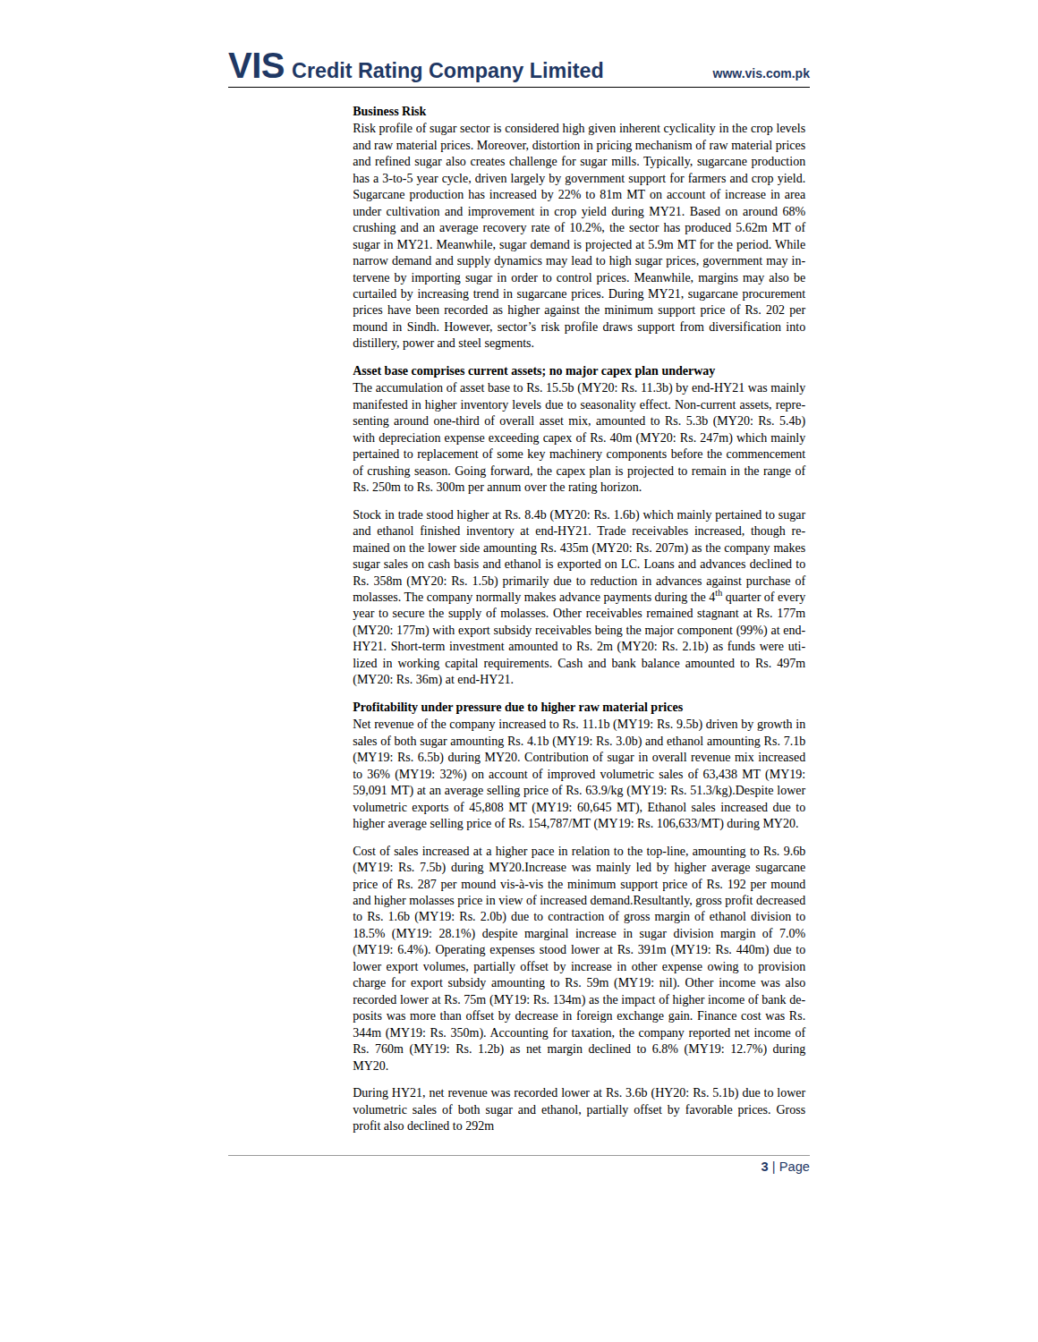VIS Credit Rating Company Limited
www.vis.com.pk
Business Risk
Risk profile of sugar sector is considered high given inherent cyclicality in the crop levels and raw material prices. Moreover, distortion in pricing mechanism of raw material prices and refined sugar also creates challenge for sugar mills. Typically, sugarcane production has a 3-to-5 year cycle, driven largely by government support for farmers and crop yield. Sugarcane production has increased by 22% to 81m MT on account of increase in area under cultivation and improvement in crop yield during MY21. Based on around 68% crushing and an average recovery rate of 10.2%, the sector has produced 5.62m MT of sugar in MY21. Meanwhile, sugar demand is projected at 5.9m MT for the period. While narrow demand and supply dynamics may lead to high sugar prices, government may intervene by importing sugar in order to control prices. Meanwhile, margins may also be curtailed by increasing trend in sugarcane prices. During MY21, sugarcane procurement prices have been recorded as higher against the minimum support price of Rs. 202 per mound in Sindh. However, sector’s risk profile draws support from diversification into distillery, power and steel segments.
Asset base comprises current assets; no major capex plan underway
The accumulation of asset base to Rs. 15.5b (MY20: Rs. 11.3b) by end-HY21 was mainly manifested in higher inventory levels due to seasonality effect. Non-current assets, representing around one-third of overall asset mix, amounted to Rs. 5.3b (MY20: Rs. 5.4b) with depreciation expense exceeding capex of Rs. 40m (MY20: Rs. 247m) which mainly pertained to replacement of some key machinery components before the commencement of crushing season. Going forward, the capex plan is projected to remain in the range of Rs. 250m to Rs. 300m per annum over the rating horizon.
Stock in trade stood higher at Rs. 8.4b (MY20: Rs. 1.6b) which mainly pertained to sugar and ethanol finished inventory at end-HY21. Trade receivables increased, though remained on the lower side amounting Rs. 435m (MY20: Rs. 207m) as the company makes sugar sales on cash basis and ethanol is exported on LC. Loans and advances declined to Rs. 358m (MY20: Rs. 1.5b) primarily due to reduction in advances against purchase of molasses. The company normally makes advance payments during the 4th quarter of every year to secure the supply of molasses. Other receivables remained stagnant at Rs. 177m (MY20: 177m) with export subsidy receivables being the major component (99%) at end-HY21. Short-term investment amounted to Rs. 2m (MY20: Rs. 2.1b) as funds were utilized in working capital requirements. Cash and bank balance amounted to Rs. 497m (MY20: Rs. 36m) at end-HY21.
Profitability under pressure due to higher raw material prices
Net revenue of the company increased to Rs. 11.1b (MY19: Rs. 9.5b) driven by growth in sales of both sugar amounting Rs. 4.1b (MY19: Rs. 3.0b) and ethanol amounting Rs. 7.1b (MY19: Rs. 6.5b) during MY20. Contribution of sugar in overall revenue mix increased to 36% (MY19: 32%) on account of improved volumetric sales of 63,438 MT (MY19: 59,091 MT) at an average selling price of Rs. 63.9/kg (MY19: Rs. 51.3/kg).Despite lower volumetric exports of 45,808 MT (MY19: 60,645 MT), Ethanol sales increased due to higher average selling price of Rs. 154,787/MT (MY19: Rs. 106,633/MT) during MY20.
Cost of sales increased at a higher pace in relation to the top-line, amounting to Rs. 9.6b (MY19: Rs. 7.5b) during MY20.Increase was mainly led by higher average sugarcane price of Rs. 287 per mound vis-à-vis the minimum support price of Rs. 192 per mound and higher molasses price in view of increased demand.Resultantly, gross profit decreased to Rs. 1.6b (MY19: Rs. 2.0b) due to contraction of gross margin of ethanol division to 18.5% (MY19: 28.1%) despite marginal increase in sugar division margin of 7.0% (MY19: 6.4%). Operating expenses stood lower at Rs. 391m (MY19: Rs. 440m) due to lower export volumes, partially offset by increase in other expense owing to provision charge for export subsidy amounting to Rs. 59m (MY19: nil). Other income was also recorded lower at Rs. 75m (MY19: Rs. 134m) as the impact of higher income of bank deposits was more than offset by decrease in foreign exchange gain. Finance cost was Rs. 344m (MY19: Rs. 350m). Accounting for taxation, the company reported net income of Rs. 760m (MY19: Rs. 1.2b) as net margin declined to 6.8% (MY19: 12.7%) during MY20.
During HY21, net revenue was recorded lower at Rs. 3.6b (HY20: Rs. 5.1b) due to lower volumetric sales of both sugar and ethanol, partially offset by favorable prices. Gross profit also declined to 292m
3 | Page